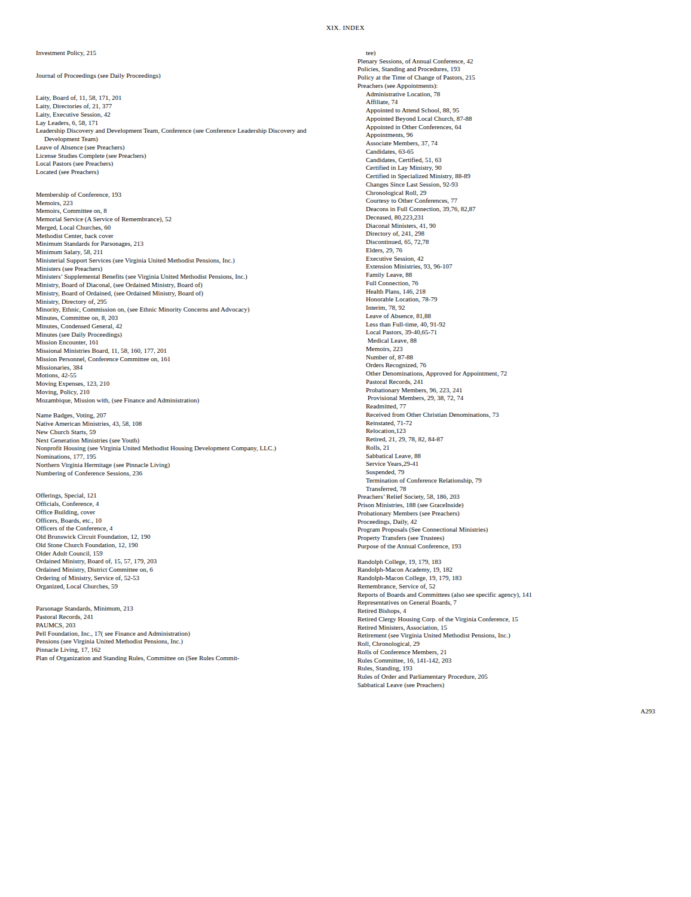XIX. INDEX
Investment Policy, 215
Journal of Proceedings (see Daily Proceedings)
Laity, Board of, 11, 58, 171, 201
Laity, Directories of, 21, 377
Laity, Executive Session, 42
Lay Leaders, 6, 58, 171
Leadership Discovery and Development Team, Conference (see Conference Leadership Discovery and Development Team)
Leave of Absence (see Preachers)
License Studies Complete (see Preachers)
Local Pastors (see Preachers)
Located (see Preachers)
Membership of Conference, 193
Memoirs, 223
Memoirs, Committee on, 8
Memorial Service (A Service of Remembrance), 52
Merged, Local Churches, 60
Methodist Center, back cover
Minimum Standards for Parsonages, 213
Minimum Salary, 58, 211
Ministerial Support Services (see Virginia United Methodist Pensions, Inc.)
Ministers (see Preachers)
Ministers’ Supplemental Benefits (see Virginia United Methodist Pensions, Inc.)
Ministry, Board of Diaconal, (see Ordained Ministry, Board of)
Ministry, Board of Ordained, (see Ordained Ministry, Board of)
Ministry, Directory of, 295
Minority, Ethnic, Commission on, (see Ethnic Minority Concerns and Advocacy)
Minutes, Committee on, 8, 203
Minutes, Condensed General, 42
Minutes (see Daily Proceedings)
Mission Encounter, 161
Missional Ministries Board, 11, 58, 160, 177, 201
Mission Personnel, Conference Committee on, 161
Missionaries, 384
Motions, 42-55
Moving Expenses, 123, 210
Moving, Policy, 210
Mozambique, Mission with, (see Finance and Administration)
Name Badges, Voting, 207
Native American Ministries, 43, 58, 108
New Church Starts, 59
Next Generation Ministries (see Youth)
Nonprofit Housing (see Virginia United Methodist Housing Development Company, LLC.)
Nominations, 177, 195
Northern Virginia Hermitage (see Pinnacle Living)
Numbering of Conference Sessions, 236
Offerings, Special, 121
Officials, Conference, 4
Office Building, cover
Officers, Boards, etc., 10
Officers of the Conference, 4
Old Brunswick Circuit Foundation, 12, 190
Old Stone Church Foundation, 12, 190
Older Adult Council, 159
Ordained Ministry, Board of, 15, 57, 179, 203
Ordained Ministry, District Committee on, 6
Ordering of Ministry, Service of, 52-53
Organized, Local Churches, 59
Parsonage Standards, Minimum, 213
Pastoral Records, 241
PAUMCS, 203
Pell Foundation, Inc., 17( see Finance and Administration)
Pensions (see Virginia United Methodist Pensions, Inc.)
Pinnacle Living, 17, 162
Plan of Organization and Standing Rules, Committee on (See Rules Commit-
tee)
Plenary Sessions, of Annual Conference, 42
Policies, Standing and Procedures, 193
Policy at the Time of Change of Pastors, 215
Preachers (see Appointments):
Administrative Location, 78
Affiliate, 74
Appointed to Attend School, 88, 95
Appointed Beyond Local Church, 87-88
Appointed in Other Conferences, 64
Appointments, 96
Associate Members, 37, 74
Candidates, 63-65
Candidates, Certified, 51, 63
Certified in Lay Ministry, 90
Certified in Specialized Ministry, 88-89
Changes Since Last Session, 92-93
Chronological Roll, 29
Courtesy to Other Conferences, 77
Deacons in Full Connection, 39,76, 82,87
Deceased, 80,223,231
Diaconal Ministers, 41, 90
Directory of, 241, 298
Discontinued, 65, 72,78
Elders, 29, 76
Executive Session, 42
Extension Ministries, 93, 96-107
Family Leave, 88
Full Connection, 76
Health Plans, 146, 218
Honorable Location, 78-79
Interim, 78, 92
Leave of Absence, 81,88
Less than Full-time, 40, 91-92
Local Pastors, 39-40,65-71
Medical Leave, 88
Memoirs, 223
Number of, 87-88
Orders Recognized, 76
Other Denominations, Approved for Appointment, 72
Pastoral Records, 241
Probationary Members, 96, 223, 241
Provisional Members, 29, 38, 72, 74
Readmitted, 77
Received from Other Christian Denominations, 73
Reinstated, 71-72
Relocation,123
Retired, 21, 29, 78, 82, 84-87
Rolls, 21
Sabbatical Leave, 88
Service Years,29-41
Suspended, 79
Termination of Conference Relationship, 79
Transferred, 78
Preachers’ Relief Society, 58, 186, 203
Prison Ministries, 188 (see GraceInside)
Probationary Members (see Preachers)
Proceedings, Daily, 42
Program Proposals (See Connectional Ministries)
Property Transfers (see Trustees)
Purpose of the Annual Conference, 193
Randolph College, 19, 179, 183
Randolph-Macon Academy, 19, 182
Randolph-Macon College, 19, 179, 183
Remembrance, Service of, 52
Reports of Boards and Committees (also see specific agency), 141
Representatives on General Boards, 7
Retired Bishops, 4
Retired Clergy Housing Corp. of the Virginia Conference, 15
Retired Ministers, Association, 15
Retirement (see Virginia United Methodist Pensions, Inc.)
Roll, Chronological, 29
Rolls of Conference Members, 21
Rules Committee, 16, 141-142, 203
Rules, Standing, 193
Rules of Order and Parliamentary Procedure, 205
Sabbatical Leave (see Preachers)
A293